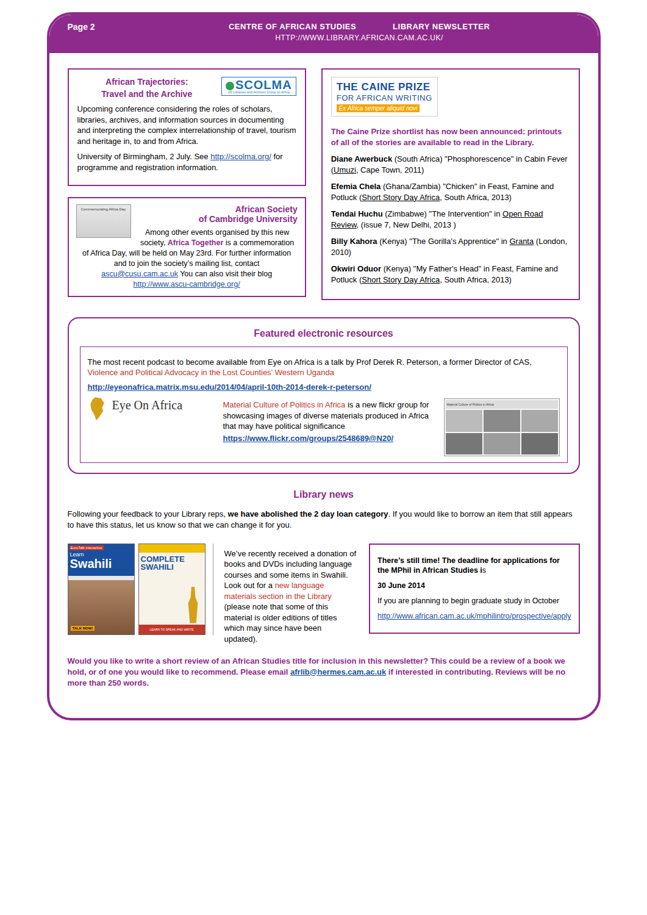Page 2
CENTRE OF AFRICAN STUDIES LIBRARY NEWSLETTER
HTTP://WWW.LIBRARY.AFRICAN.CAM.AC.UK/
SCOLMA
UK Libraries and Archives Group on Africa
African Trajectories:
Travel and the Archive
Upcoming conference considering the roles of scholars, libraries, archives, and information sources in documenting and interpreting the complex interrelationship of travel, tourism and heritage in, to and from Africa.
University of Birmingham, 2 July. See http://scolma.org/ for programme and registration information.
Commemorating Africa Day
African Society
of Cambridge University
Among other events organised by this new society, Africa Together is a commemoration of Africa Day, will be held on May 23rd. For further information and to join the society’s mailing list, contact ascu@cusu.cam.ac.uk You can also visit their blog http://www.ascu-cambridge.org/
THE CAINE PRIZE
FOR AFRICAN WRITING
Ex Africa semper aliquid novi
The Caine Prize shortlist has now been announced: printouts of all of the stories are available to read in the Library.
Diane Awerbuck (South Africa) "Phosphorescence" in Cabin Fever (Umuzi, Cape Town, 2011)
Efemia Chela (Ghana/Zambia) "Chicken" in Feast, Famine and Potluck (Short Story Day Africa, South Africa, 2013)
Tendai Huchu (Zimbabwe) "The Intervention" in Open Road Review, (issue 7, New Delhi, 2013 )
Billy Kahora (Kenya) "The Gorilla's Apprentice" in Granta (London, 2010)
Okwiri Oduor (Kenya) "My Father's Head" in Feast, Famine and Potluck (Short Story Day Africa, South Africa, 2013)
Featured electronic resources
The most recent podcast to become available from Eye on Africa is a talk by Prof Derek R. Peterson, a former Director of CAS, Violence and Political Advocacy in the Lost Counties’ Western Uganda
http://eyeonafrica.matrix.msu.edu/2014/04/april-10th-2014-derek-r-peterson/
Eye On Africa
Material Culture of Politics in Africa is a new flickr group for showcasing images of diverse materials produced in Africa that may have political significance
https://www.flickr.com/groups/2548689@N20/
Material Culture of Politics in Africa
Library news
Following your feedback to your Library reps, we have abolished the 2 day loan category. If you would like to borrow an item that still appears to have this status, let us know so that we can change it for you.
EuroTalk interactive
Learn
Swahili
TALK NOW!
COMPLETE
SWAHILI
LEARN TO SPEAK AND WRITE
We’ve recently received a donation of books and DVDs including language courses and some items in Swahili. Look out for a new language materials section in the Library (please note that some of this material is older editions of titles which may since have been updated).
There’s still time! The deadline for applications for the MPhil in African Studies is
30 June 2014
If you are planning to begin graduate study in October
http://www.african.cam.ac.uk/mphilintro/prospective/apply
Would you like to write a short review of an African Studies title for inclusion in this newsletter? This could be a review of a book we hold, or of one you would like to recommend. Please email afrlib@hermes.cam.ac.uk if interested in contributing. Reviews will be no more than 250 words.